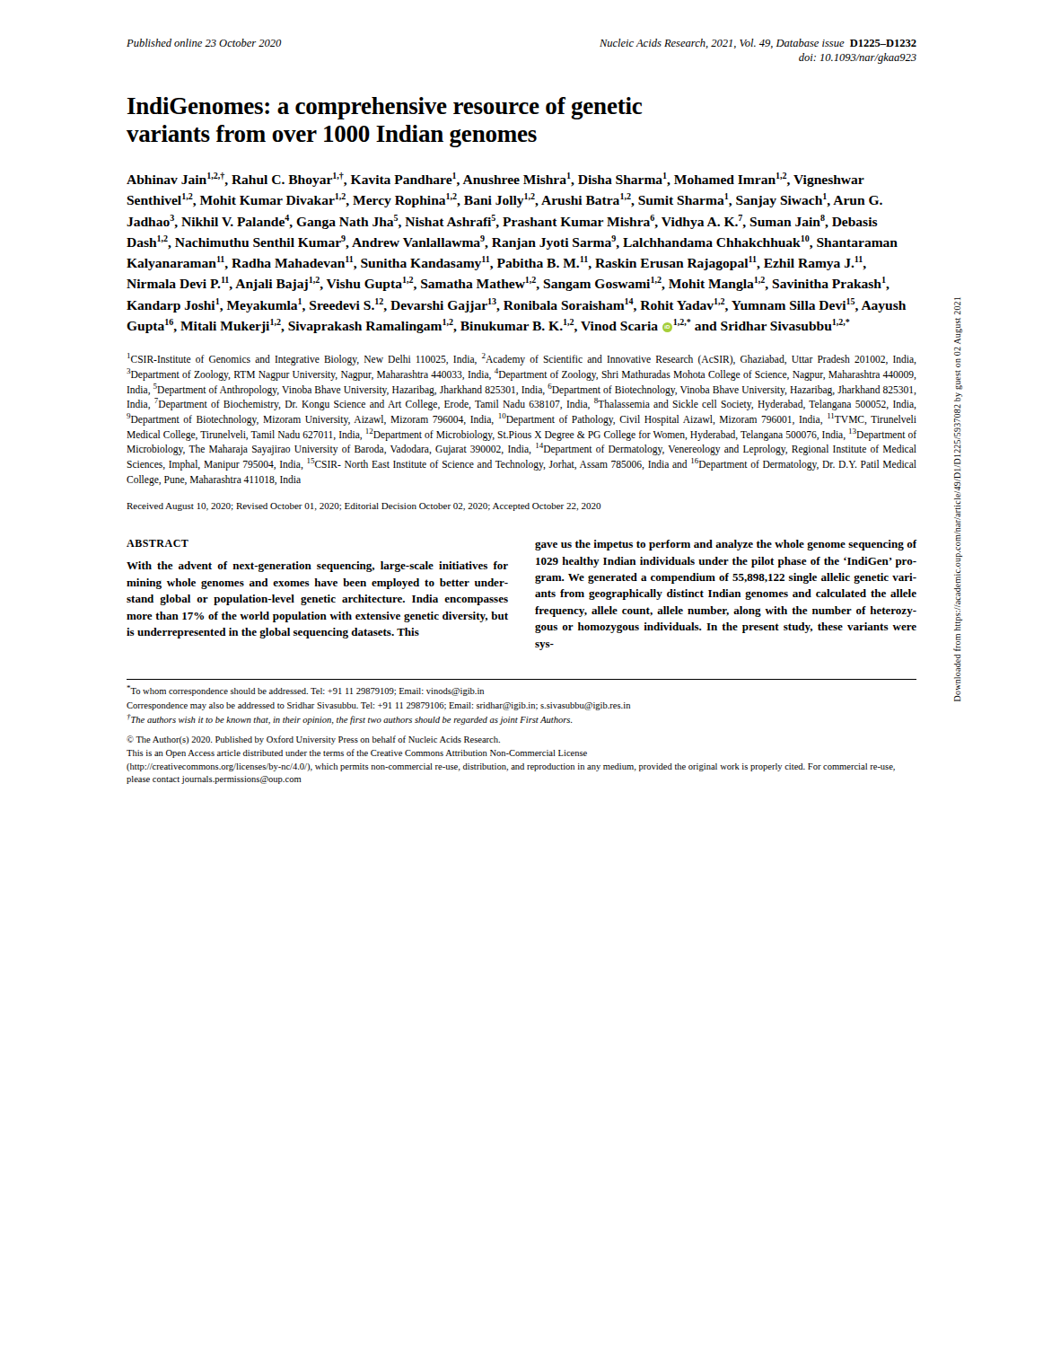Published online 23 October 2020
Nucleic Acids Research, 2021, Vol. 49, Database issue D1225–D1232
doi: 10.1093/nar/gkaa923
IndiGenomes: a comprehensive resource of genetic
variants from over 1000 Indian genomes
Abhinav Jain1,2,†, Rahul C. Bhoyar1,†, Kavita Pandhare1, Anushree Mishra1, Disha Sharma1, Mohamed Imran1,2, Vigneshwar Senthivel1,2, Mohit Kumar Divakar1,2, Mercy Rophina1,2, Bani Jolly1,2, Arushi Batra1,2, Sumit Sharma1, Sanjay Siwach1, Arun G. Jadhao3, Nikhil V. Palande4, Ganga Nath Jha5, Nishat Ashrafi5, Prashant Kumar Mishra6, Vidhya A. K.7, Suman Jain8, Debasis Dash1,2, Nachimuthu Senthil Kumar9, Andrew Vanlallawma9, Ranjan Jyoti Sarma9, Lalchhandama Chhakchhuak10, Shantaraman Kalyanaraman11, Radha Mahadevan11, Sunitha Kandasamy11, Pabitha B. M.11, Raskin Erusan Rajagopal11, Ezhil Ramya J.11, Nirmala Devi P.11, Anjali Bajaj1,2, Vishu Gupta1,2, Samatha Mathew1,2, Sangam Goswami1,2, Mohit Mangla1,2, Savinitha Prakash1, Kandarp Joshi1, Meyakumla1, Sreedevi S.12, Devarshi Gajjar13, Ronibala Soraisham14, Rohit Yadav1,2, Yumnam Silla Devi15, Aayush Gupta16, Mitali Mukerji1,2, Sivaprakash Ramalingam1,2, Binukumar B. K.1,2, Vinod Scaria 1,2,* and Sridhar Sivasubbu1,2,*
1CSIR-Institute of Genomics and Integrative Biology, New Delhi 110025, India, 2Academy of Scientific and Innovative Research (AcSIR), Ghaziabad, Uttar Pradesh 201002, India, 3Department of Zoology, RTM Nagpur University, Nagpur, Maharashtra 440033, India, 4Department of Zoology, Shri Mathuradas Mohota College of Science, Nagpur, Maharashtra 440009, India, 5Department of Anthropology, Vinoba Bhave University, Hazaribag, Jharkhand 825301, India, 6Department of Biotechnology, Vinoba Bhave University, Hazaribag, Jharkhand 825301, India, 7Department of Biochemistry, Dr. Kongu Science and Art College, Erode, Tamil Nadu 638107, India, 8Thalassemia and Sickle cell Society, Hyderabad, Telangana 500052, India, 9Department of Biotechnology, Mizoram University, Aizawl, Mizoram 796004, India, 10Department of Pathology, Civil Hospital Aizawl, Mizoram 796001, India, 11TVMC, Tirunelveli Medical College, Tirunelveli, Tamil Nadu 627011, India, 12Department of Microbiology, St.Pious X Degree & PG College for Women, Hyderabad, Telangana 500076, India, 13Department of Microbiology, The Maharaja Sayajirao University of Baroda, Vadodara, Gujarat 390002, India, 14Department of Dermatology, Venereology and Leprology, Regional Institute of Medical Sciences, Imphal, Manipur 795004, India, 15CSIR- North East Institute of Science and Technology, Jorhat, Assam 785006, India and 16Department of Dermatology, Dr. D.Y. Patil Medical College, Pune, Maharashtra 411018, India
Received August 10, 2020; Revised October 01, 2020; Editorial Decision October 02, 2020; Accepted October 22, 2020
ABSTRACT
With the advent of next-generation sequencing, large-scale initiatives for mining whole genomes and exomes have been employed to better understand global or population-level genetic architecture. India encompasses more than 17% of the world population with extensive genetic diversity, but is underrepresented in the global sequencing datasets. This
gave us the impetus to perform and analyze the whole genome sequencing of 1029 healthy Indian individuals under the pilot phase of the ‘IndiGen’ program. We generated a compendium of 55,898,122 single allelic genetic variants from geographically distinct Indian genomes and calculated the allele frequency, allele count, allele number, along with the number of heterozygous or homozygous individuals. In the present study, these variants were sys-
*To whom correspondence should be addressed. Tel: +91 11 29879109; Email: vinods@igib.in
Correspondence may also be addressed to Sridhar Sivasubbu. Tel: +91 11 29879106; Email: sridhar@igib.in; s.sivasubbu@igib.res.in
†The authors wish it to be known that, in their opinion, the first two authors should be regarded as joint First Authors.
© The Author(s) 2020. Published by Oxford University Press on behalf of Nucleic Acids Research.
This is an Open Access article distributed under the terms of the Creative Commons Attribution Non-Commercial License
(http://creativecommons.org/licenses/by-nc/4.0/), which permits non-commercial re-use, distribution, and reproduction in any medium, provided the original work is properly cited. For commercial re-use, please contact journals.permissions@oup.com
Downloaded from https://academic.oup.com/nar/article/49/D1/D1225/5937082 by guest on 02 August 2021